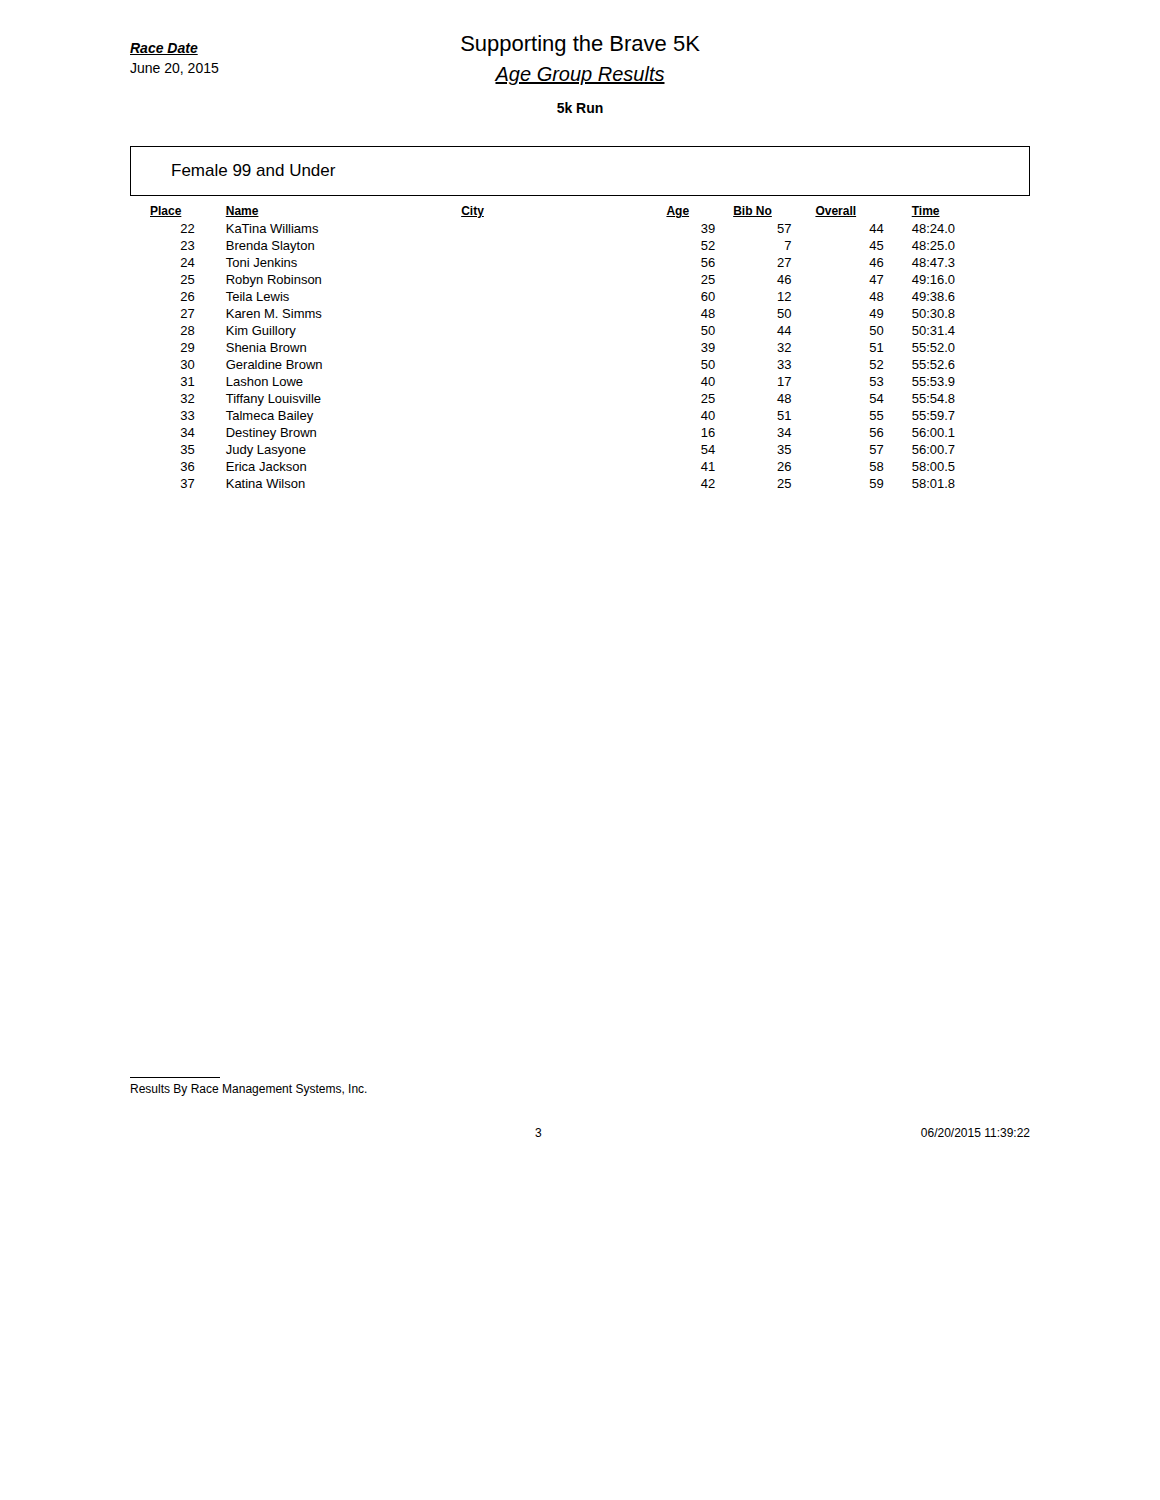Race Date
June 20, 2015
Supporting the Brave 5K
Age Group Results
5k Run
Female 99 and Under
| Place | Name | City | Age | Bib No | Overall | Time |
| --- | --- | --- | --- | --- | --- | --- |
| 22 | KaTina Williams | | 39 | 57 | 44 | 48:24.0 |
| 23 | Brenda Slayton | | 52 | 7 | 45 | 48:25.0 |
| 24 | Toni Jenkins | | 56 | 27 | 46 | 48:47.3 |
| 25 | Robyn Robinson | | 25 | 46 | 47 | 49:16.0 |
| 26 | Teila Lewis | | 60 | 12 | 48 | 49:38.6 |
| 27 | Karen M. Simms | | 48 | 50 | 49 | 50:30.8 |
| 28 | Kim Guillory | | 50 | 44 | 50 | 50:31.4 |
| 29 | Shenia Brown | | 39 | 32 | 51 | 55:52.0 |
| 30 | Geraldine Brown | | 50 | 33 | 52 | 55:52.6 |
| 31 | Lashon Lowe | | 40 | 17 | 53 | 55:53.9 |
| 32 | Tiffany Louisville | | 25 | 48 | 54 | 55:54.8 |
| 33 | Talmeca Bailey | | 40 | 51 | 55 | 55:59.7 |
| 34 | Destiney Brown | | 16 | 34 | 56 | 56:00.1 |
| 35 | Judy Lasyone | | 54 | 35 | 57 | 56:00.7 |
| 36 | Erica Jackson | | 41 | 26 | 58 | 58:00.5 |
| 37 | Katina Wilson | | 42 | 25 | 59 | 58:01.8 |
Results By Race Management Systems, Inc.
3
06/20/2015 11:39:22